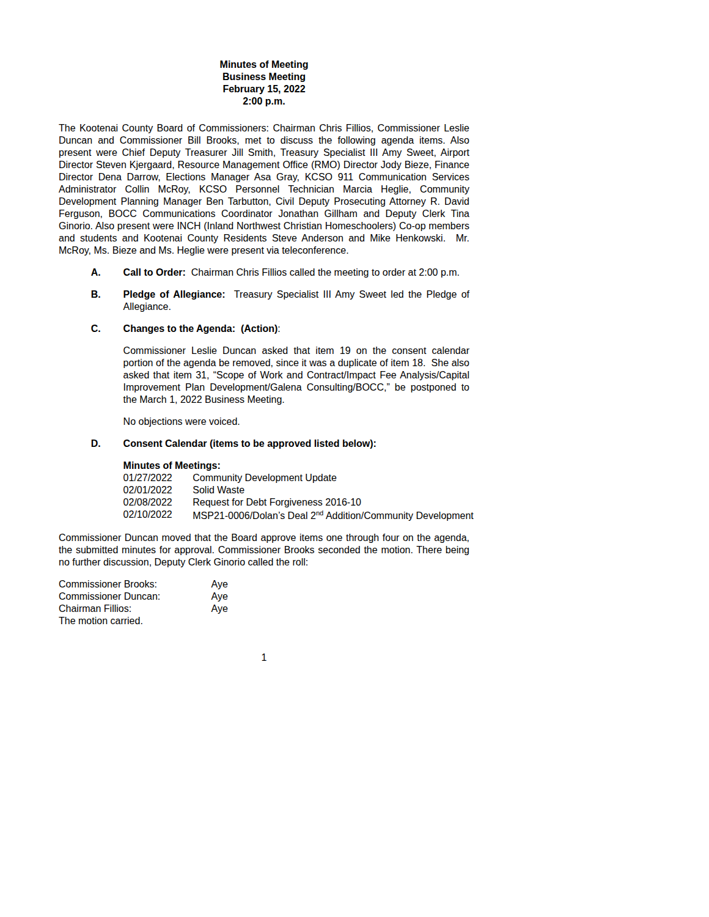Minutes of Meeting
Business Meeting
February 15, 2022
2:00 p.m.
The Kootenai County Board of Commissioners: Chairman Chris Fillios, Commissioner Leslie Duncan and Commissioner Bill Brooks, met to discuss the following agenda items. Also present were Chief Deputy Treasurer Jill Smith, Treasury Specialist III Amy Sweet, Airport Director Steven Kjergaard, Resource Management Office (RMO) Director Jody Bieze, Finance Director Dena Darrow, Elections Manager Asa Gray, KCSO 911 Communication Services Administrator Collin McRoy, KCSO Personnel Technician Marcia Heglie, Community Development Planning Manager Ben Tarbutton, Civil Deputy Prosecuting Attorney R. David Ferguson, BOCC Communications Coordinator Jonathan Gillham and Deputy Clerk Tina Ginorio. Also present were INCH (Inland Northwest Christian Homeschoolers) Co-op members and students and Kootenai County Residents Steve Anderson and Mike Henkowski. Mr. McRoy, Ms. Bieze and Ms. Heglie were present via teleconference.
A.
Call to Order: Chairman Chris Fillios called the meeting to order at 2:00 p.m.
B.
Pledge of Allegiance: Treasury Specialist III Amy Sweet led the Pledge of Allegiance.
C.
Changes to the Agenda: (Action):
Commissioner Leslie Duncan asked that item 19 on the consent calendar portion of the agenda be removed, since it was a duplicate of item 18. She also asked that item 31, “Scope of Work and Contract/Impact Fee Analysis/Capital Improvement Plan Development/Galena Consulting/BOCC,” be postponed to the March 1, 2022 Business Meeting.
No objections were voiced.
D.
Consent Calendar (items to be approved listed below):
Minutes of Meetings:
| 01/27/2022 | Community Development Update |
| 02/01/2022 | Solid Waste |
| 02/08/2022 | Request for Debt Forgiveness 2016-10 |
| 02/10/2022 | MSP21-0006/Dolan’s Deal 2 nd Addition/Community Development |
Commissioner Duncan moved that the Board approve items one through four on the agenda, the submitted minutes for approval. Commissioner Brooks seconded the motion. There being no further discussion, Deputy Clerk Ginorio called the roll:
| Commissioner Brooks: | Aye |
| Commissioner Duncan: | Aye |
| Chairman Fillios: | Aye |
The motion carried.
1